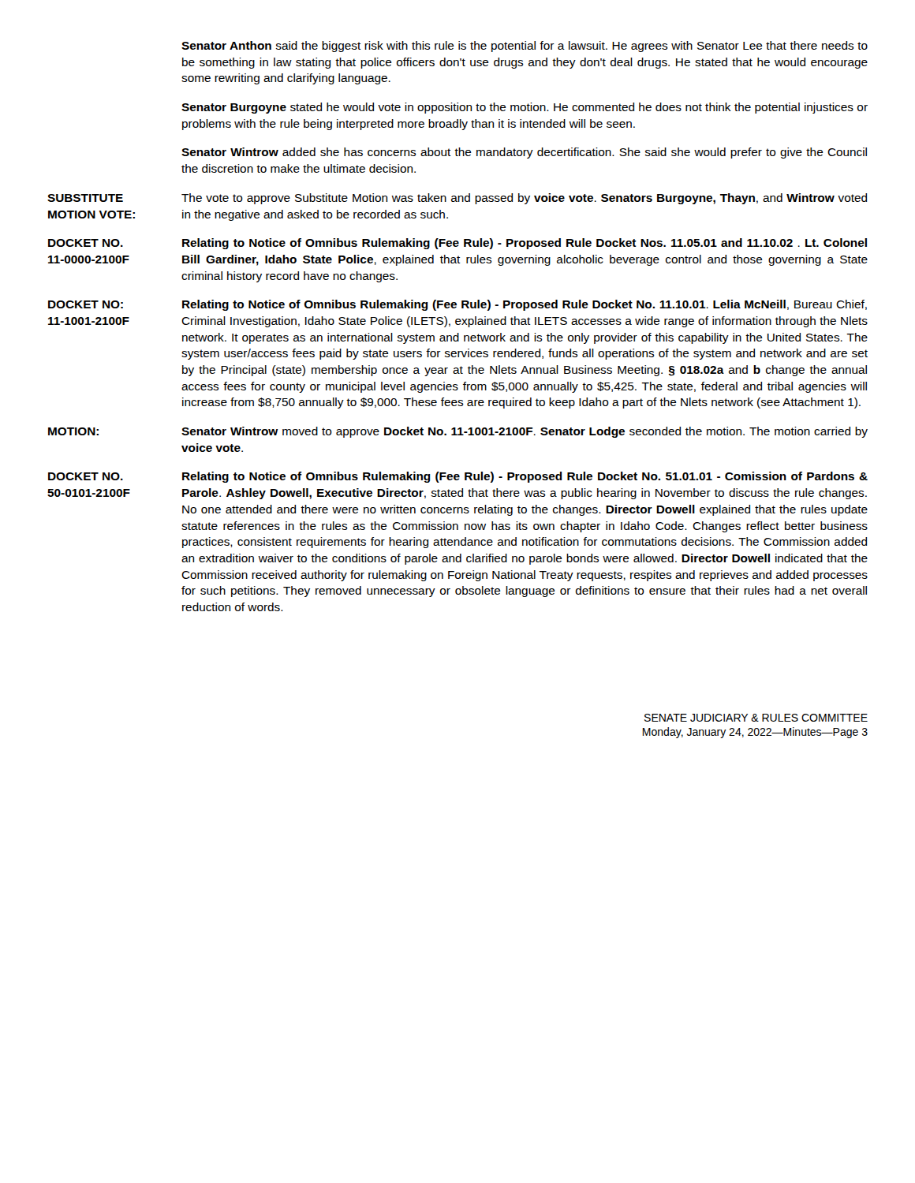Senator Anthon said the biggest risk with this rule is the potential for a lawsuit. He agrees with Senator Lee that there needs to be something in law stating that police officers don't use drugs and they don't deal drugs. He stated that he would encourage some rewriting and clarifying language.
Senator Burgoyne stated he would vote in opposition to the motion. He commented he does not think the potential injustices or problems with the rule being interpreted more broadly than it is intended will be seen.
Senator Wintrow added she has concerns about the mandatory decertification. She said she would prefer to give the Council the discretion to make the ultimate decision.
SUBSTITUTE
MOTION VOTE:
The vote to approve Substitute Motion was taken and passed by voice vote. Senators Burgoyne, Thayn, and Wintrow voted in the negative and asked to be recorded as such.
DOCKET NO.
11-0000-2100F
Relating to Notice of Omnibus Rulemaking (Fee Rule) - Proposed Rule Docket Nos. 11.05.01 and 11.10.02 . Lt. Colonel Bill Gardiner, Idaho State Police, explained that rules governing alcoholic beverage control and those governing a State criminal history record have no changes.
DOCKET NO:
11-1001-2100F
Relating to Notice of Omnibus Rulemaking (Fee Rule) - Proposed Rule Docket No. 11.10.01. Lelia McNeill, Bureau Chief, Criminal Investigation, Idaho State Police (ILETS), explained that ILETS accesses a wide range of information through the Nlets network. It operates as an international system and network and is the only provider of this capability in the United States. The system user/access fees paid by state users for services rendered, funds all operations of the system and network and are set by the Principal (state) membership once a year at the Nlets Annual Business Meeting. § 018.02a and b change the annual access fees for county or municipal level agencies from $5,000 annually to $5,425. The state, federal and tribal agencies will increase from $8,750 annually to $9,000. These fees are required to keep Idaho a part of the Nlets network (see Attachment 1).
MOTION:
Senator Wintrow moved to approve Docket No. 11-1001-2100F. Senator Lodge seconded the motion. The motion carried by voice vote.
DOCKET NO.
50-0101-2100F
Relating to Notice of Omnibus Rulemaking (Fee Rule) - Proposed Rule Docket No. 51.01.01 - Comission of Pardons & Parole. Ashley Dowell, Executive Director, stated that there was a public hearing in November to discuss the rule changes. No one attended and there were no written concerns relating to the changes. Director Dowell explained that the rules update statute references in the rules as the Commission now has its own chapter in Idaho Code. Changes reflect better business practices, consistent requirements for hearing attendance and notification for commutations decisions. The Commission added an extradition waiver to the conditions of parole and clarified no parole bonds were allowed. Director Dowell indicated that the Commission received authority for rulemaking on Foreign National Treaty requests, respites and reprieves and added processes for such petitions. They removed unnecessary or obsolete language or definitions to ensure that their rules had a net overall reduction of words.
SENATE JUDICIARY & RULES COMMITTEE
Monday, January 24, 2022—Minutes—Page 3